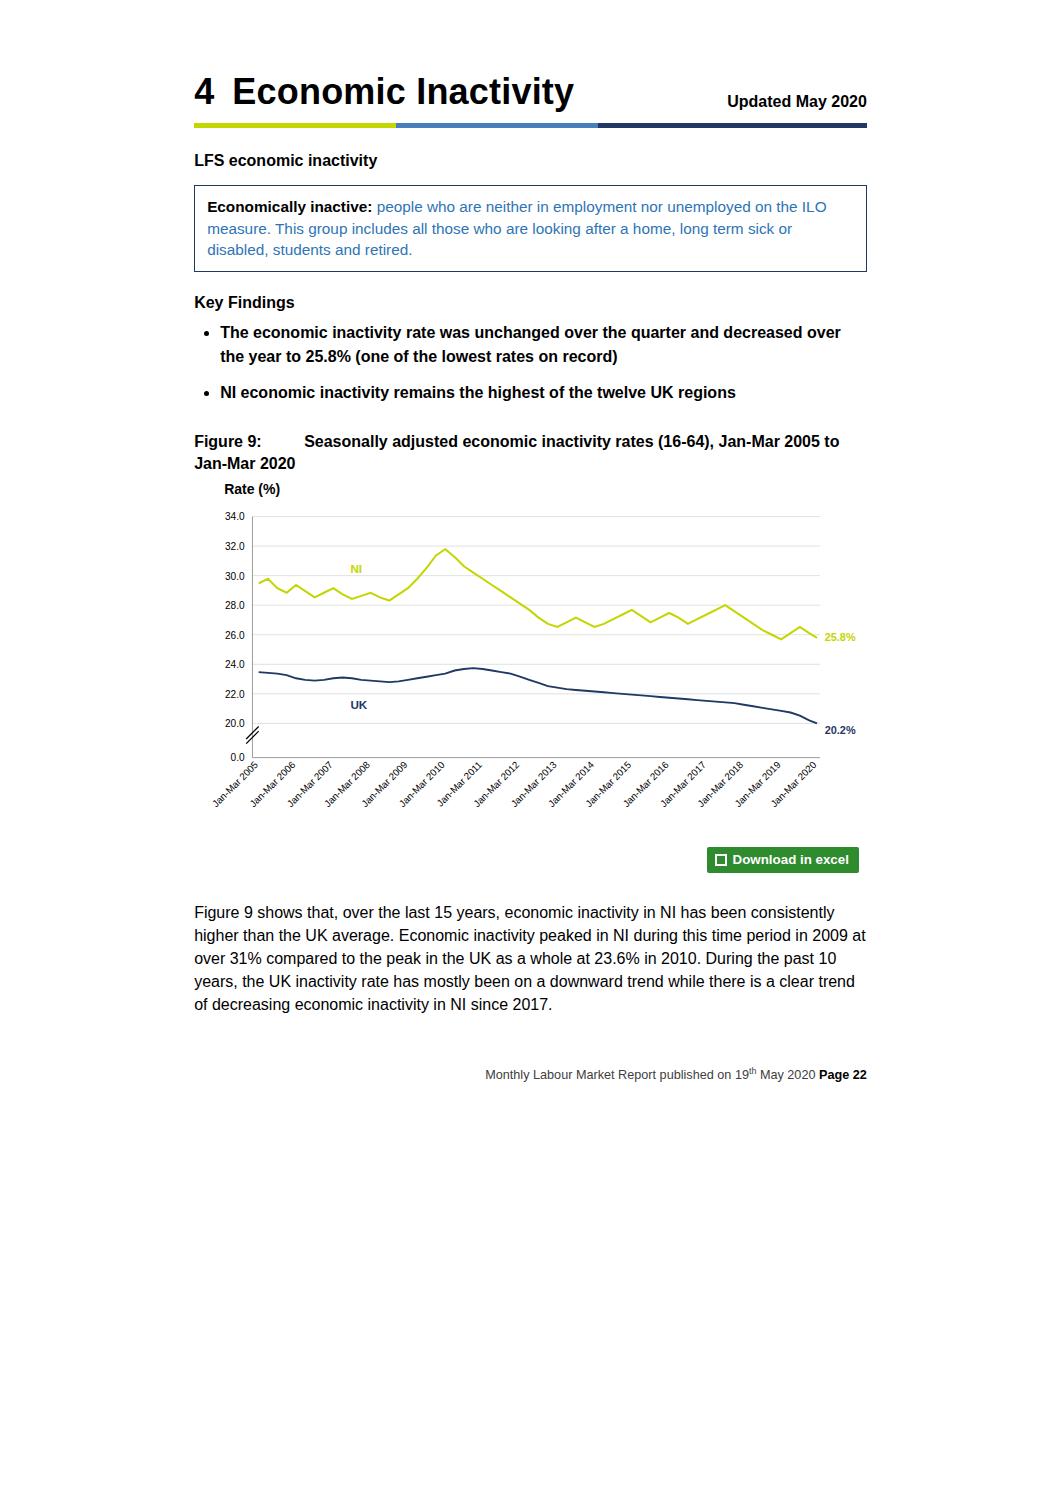4 Economic Inactivity
Updated May 2020
LFS economic inactivity
Economically inactive: people who are neither in employment nor unemployed on the ILO measure. This group includes all those who are looking after a home, long term sick or disabled, students and retired.
Key Findings
The economic inactivity rate was unchanged over the quarter and decreased over the year to 25.8% (one of the lowest rates on record)
NI economic inactivity remains the highest of the twelve UK regions
Figure 9: Seasonally adjusted economic inactivity rates (16-64), Jan-Mar 2005 to Jan-Mar 2020
Rate (%)
34.0 32.0 30.0 28.0 26.0 24.0 22.0 20.0 0.0 NI UK 25.8% 20.2% Jan-Mar 2005 Jan-Mar 2006 Jan-Mar 2007 Jan-Mar 2008 Jan-Mar 2009 Jan-Mar 2010 Jan-Mar 2011 Jan-Mar 2012 Jan-Mar 2013 Jan-Mar 2014 Jan-Mar 2015 Jan-Mar 2016 Jan-Mar 2017 Jan-Mar 2018 Jan-Mar 2019 Jan-Mar 2020
Download in excel
Figure 9 shows that, over the last 15 years, economic inactivity in NI has been consistently higher than the UK average. Economic inactivity peaked in NI during this time period in 2009 at over 31% compared to the peak in the UK as a whole at 23.6% in 2010. During the past 10 years, the UK inactivity rate has mostly been on a downward trend while there is a clear trend of decreasing economic inactivity in NI since 2017.
Monthly Labour Market Report published on 19th May 2020 Page 22